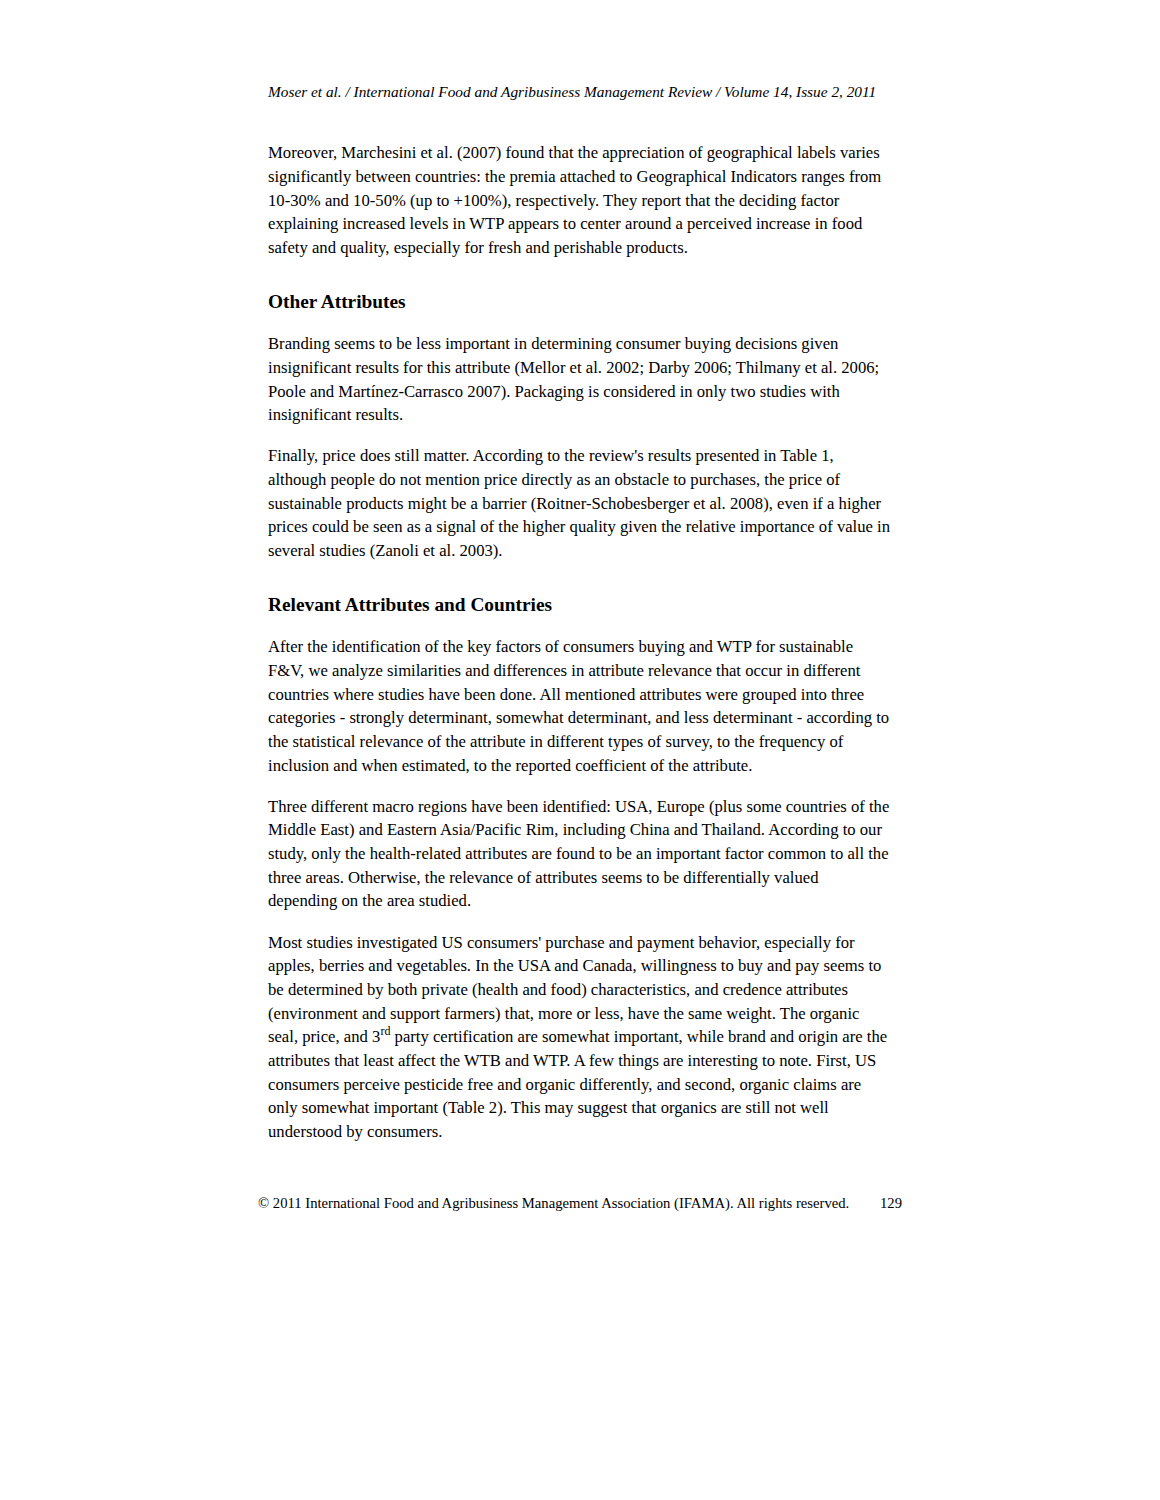Moser et al. / International Food and Agribusiness Management Review / Volume 14, Issue 2, 2011
Moreover, Marchesini et al. (2007) found that the appreciation of geographical labels varies significantly between countries: the premia attached to Geographical Indicators ranges from 10-30% and 10-50% (up to +100%), respectively. They report that the deciding factor explaining increased levels in WTP appears to center around a perceived increase in food safety and quality, especially for fresh and perishable products.
Other Attributes
Branding seems to be less important in determining consumer buying decisions given insignificant results for this attribute (Mellor et al. 2002; Darby 2006; Thilmany et al. 2006; Poole and Martínez-Carrasco 2007). Packaging is considered in only two studies with insignificant results.
Finally, price does still matter. According to the review's results presented in Table 1, although people do not mention price directly as an obstacle to purchases, the price of sustainable products might be a barrier (Roitner-Schobesberger et al. 2008), even if a higher prices could be seen as a signal of the higher quality given the relative importance of value in several studies (Zanoli et al. 2003).
Relevant Attributes and Countries
After the identification of the key factors of consumers buying and WTP for sustainable F&V, we analyze similarities and differences in attribute relevance that occur in different countries where studies have been done. All mentioned attributes were grouped into three categories - strongly determinant, somewhat determinant, and less determinant - according to the statistical relevance of the attribute in different types of survey, to the frequency of inclusion and when estimated, to the reported coefficient of the attribute.
Three different macro regions have been identified: USA, Europe (plus some countries of the Middle East) and Eastern Asia/Pacific Rim, including China and Thailand. According to our study, only the health-related attributes are found to be an important factor common to all the three areas. Otherwise, the relevance of attributes seems to be differentially valued depending on the area studied.
Most studies investigated US consumers' purchase and payment behavior, especially for apples, berries and vegetables. In the USA and Canada, willingness to buy and pay seems to be determined by both private (health and food) characteristics, and credence attributes (environment and support farmers) that, more or less, have the same weight. The organic seal, price, and 3rd party certification are somewhat important, while brand and origin are the attributes that least affect the WTB and WTP. A few things are interesting to note. First, US consumers perceive pesticide free and organic differently, and second, organic claims are only somewhat important (Table 2). This may suggest that organics are still not well understood by consumers.
© 2011 International Food and Agribusiness Management Association (IFAMA). All rights reserved. 129